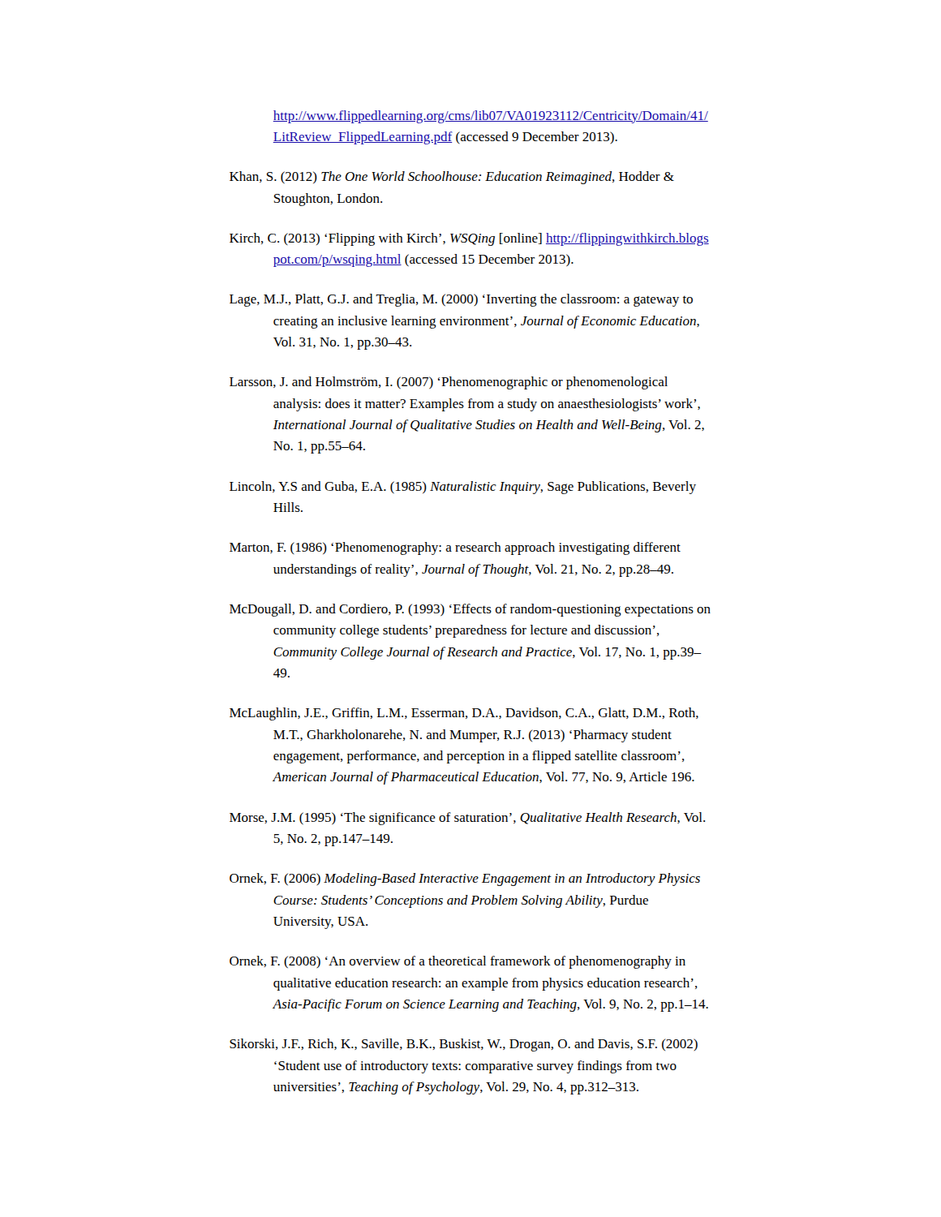http://www.flippedlearning.org/cms/lib07/VA01923112/Centricity/Domain/41/LitReview_FlippedLearning.pdf (accessed 9 December 2013).
Khan, S. (2012) The One World Schoolhouse: Education Reimagined, Hodder & Stoughton, London.
Kirch, C. (2013) ‘Flipping with Kirch’, WSQing [online] http://flippingwithkirch.blogspot.com/p/wsqing.html (accessed 15 December 2013).
Lage, M.J., Platt, G.J. and Treglia, M. (2000) ‘Inverting the classroom: a gateway to creating an inclusive learning environment’, Journal of Economic Education, Vol. 31, No. 1, pp.30–43.
Larsson, J. and Holmström, I. (2007) ‘Phenomenographic or phenomenological analysis: does it matter? Examples from a study on anaesthesiologists’ work’, International Journal of Qualitative Studies on Health and Well-Being, Vol. 2, No. 1, pp.55–64.
Lincoln, Y.S and Guba, E.A. (1985) Naturalistic Inquiry, Sage Publications, Beverly Hills.
Marton, F. (1986) ‘Phenomenography: a research approach investigating different understandings of reality’, Journal of Thought, Vol. 21, No. 2, pp.28–49.
McDougall, D. and Cordiero, P. (1993) ‘Effects of random-questioning expectations on community college students’ preparedness for lecture and discussion’, Community College Journal of Research and Practice, Vol. 17, No. 1, pp.39–49.
McLaughlin, J.E., Griffin, L.M., Esserman, D.A., Davidson, C.A., Glatt, D.M., Roth, M.T., Gharkholonarehe, N. and Mumper, R.J. (2013) ‘Pharmacy student engagement, performance, and perception in a flipped satellite classroom’, American Journal of Pharmaceutical Education, Vol. 77, No. 9, Article 196.
Morse, J.M. (1995) ‘The significance of saturation’, Qualitative Health Research, Vol. 5, No. 2, pp.147–149.
Ornek, F. (2006) Modeling-Based Interactive Engagement in an Introductory Physics Course: Students’ Conceptions and Problem Solving Ability, Purdue University, USA.
Ornek, F. (2008) ‘An overview of a theoretical framework of phenomenography in qualitative education research: an example from physics education research’, Asia-Pacific Forum on Science Learning and Teaching, Vol. 9, No. 2, pp.1–14.
Sikorski, J.F., Rich, K., Saville, B.K., Buskist, W., Drogan, O. and Davis, S.F. (2002) ‘Student use of introductory texts: comparative survey findings from two universities’, Teaching of Psychology, Vol. 29, No. 4, pp.312–313.